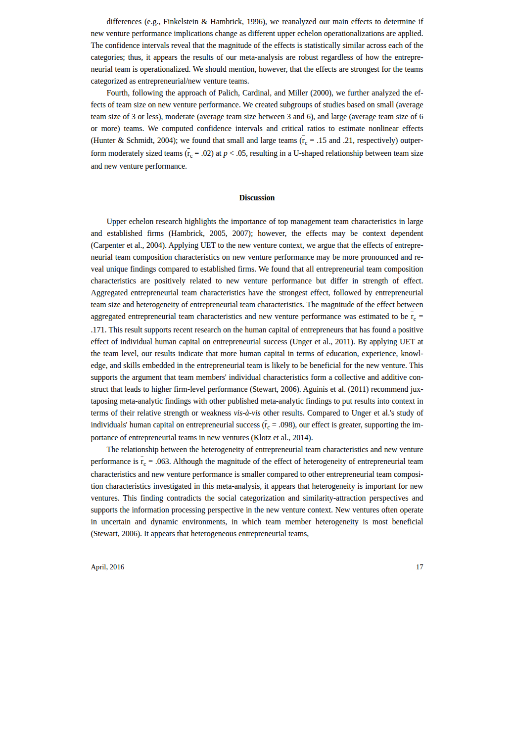differences (e.g., Finkelstein & Hambrick, 1996), we reanalyzed our main effects to determine if new venture performance implications change as different upper echelon operationalizations are applied. The confidence intervals reveal that the magnitude of the effects is statistically similar across each of the categories; thus, it appears the results of our meta-analysis are robust regardless of how the entrepreneurial team is operationalized. We should mention, however, that the effects are strongest for the teams categorized as entrepreneurial/new venture teams.
Fourth, following the approach of Palich, Cardinal, and Miller (2000), we further analyzed the effects of team size on new venture performance. We created subgroups of studies based on small (average team size of 3 or less), moderate (average team size between 3 and 6), and large (average team size of 6 or more) teams. We computed confidence intervals and critical ratios to estimate nonlinear effects (Hunter & Schmidt, 2004); we found that small and large teams (rc = .15 and .21, respectively) outperform moderately sized teams (rc = .02) at p < .05, resulting in a U-shaped relationship between team size and new venture performance.
Discussion
Upper echelon research highlights the importance of top management team characteristics in large and established firms (Hambrick, 2005, 2007); however, the effects may be context dependent (Carpenter et al., 2004). Applying UET to the new venture context, we argue that the effects of entrepreneurial team composition characteristics on new venture performance may be more pronounced and reveal unique findings compared to established firms. We found that all entrepreneurial team composition characteristics are positively related to new venture performance but differ in strength of effect. Aggregated entrepreneurial team characteristics have the strongest effect, followed by entrepreneurial team size and heterogeneity of entrepreneurial team characteristics. The magnitude of the effect between aggregated entrepreneurial team characteristics and new venture performance was estimated to be rc = .171. This result supports recent research on the human capital of entrepreneurs that has found a positive effect of individual human capital on entrepreneurial success (Unger et al., 2011). By applying UET at the team level, our results indicate that more human capital in terms of education, experience, knowledge, and skills embedded in the entrepreneurial team is likely to be beneficial for the new venture. This supports the argument that team members' individual characteristics form a collective and additive construct that leads to higher firm-level performance (Stewart, 2006). Aguinis et al. (2011) recommend juxtaposing meta-analytic findings with other published meta-analytic findings to put results into context in terms of their relative strength or weakness vis-à-vis other results. Compared to Unger et al.'s study of individuals' human capital on entrepreneurial success (rc = .098), our effect is greater, supporting the importance of entrepreneurial teams in new ventures (Klotz et al., 2014).
The relationship between the heterogeneity of entrepreneurial team characteristics and new venture performance is rc = .063. Although the magnitude of the effect of heterogeneity of entrepreneurial team characteristics and new venture performance is smaller compared to other entrepreneurial team composition characteristics investigated in this meta-analysis, it appears that heterogeneity is important for new ventures. This finding contradicts the social categorization and similarity-attraction perspectives and supports the information processing perspective in the new venture context. New ventures often operate in uncertain and dynamic environments, in which team member heterogeneity is most beneficial (Stewart, 2006). It appears that heterogeneous entrepreneurial teams,
April, 2016 17